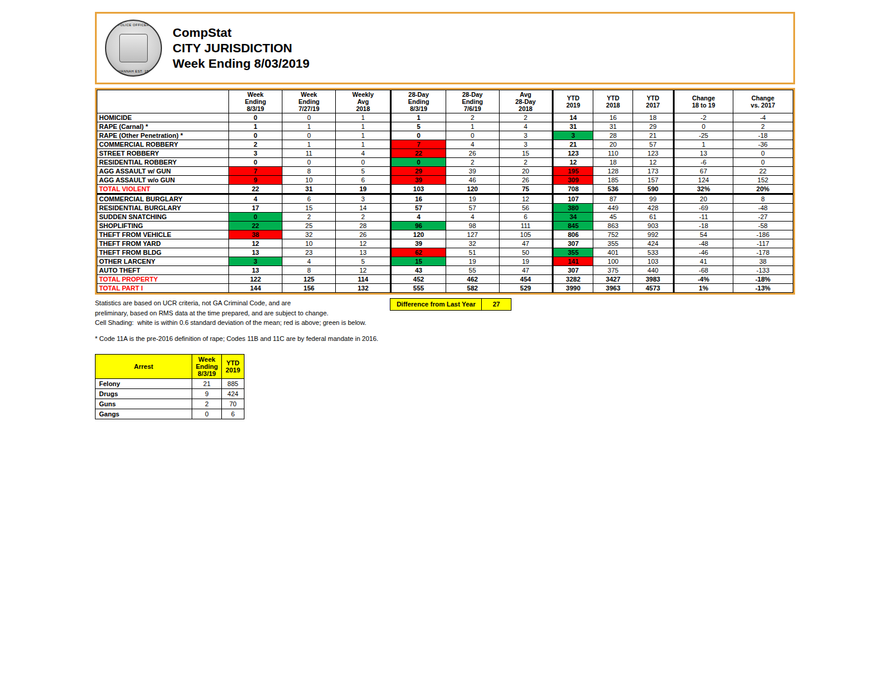POLICE OFFICER
SAVANNAH EST. 1854
CompStat
CITY JURISDICTION
Week Ending 8/03/2019
| | Week Ending 8/3/19 | Week Ending 7/27/19 | Weekly Avg 2018 | 28-Day Ending 8/3/19 | 28-Day Ending 7/6/19 | Avg 28-Day 2018 | YTD 2019 | YTD 2018 | YTD 2017 | Change 18 to 19 | Change vs. 2017 |
| --- | --- | --- | --- | --- | --- | --- | --- | --- | --- | --- | --- |
| HOMICIDE | 0 | 0 | 1 | 1 | 2 | 2 | 14 | 16 | 18 | -2 | -4 |
| RAPE (Carnal) * | 1 | 1 | 1 | 5 | 1 | 4 | 31 | 31 | 29 | 0 | 2 |
| RAPE (Other Penetration) * | 0 | 0 | 1 | 0 | 0 | 3 | 3 | 28 | 21 | -25 | -18 |
| COMMERCIAL ROBBERY | 2 | 1 | 1 | 7 | 4 | 3 | 21 | 20 | 57 | 1 | -36 |
| STREET ROBBERY | 3 | 11 | 4 | 22 | 26 | 15 | 123 | 110 | 123 | 13 | 0 |
| RESIDENTIAL ROBBERY | 0 | 0 | 0 | 0 | 2 | 2 | 12 | 18 | 12 | -6 | 0 |
| AGG ASSAULT w/ GUN | 7 | 8 | 5 | 29 | 39 | 20 | 195 | 128 | 173 | 67 | 22 |
| AGG ASSAULT w/o GUN | 9 | 10 | 6 | 39 | 46 | 26 | 309 | 185 | 157 | 124 | 152 |
| TOTAL VIOLENT | 22 | 31 | 19 | 103 | 120 | 75 | 708 | 536 | 590 | 32% | 20% |
| COMMERCIAL BURGLARY | 4 | 6 | 3 | 16 | 19 | 12 | 107 | 87 | 99 | 20 | 8 |
| RESIDENTIAL BURGLARY | 17 | 15 | 14 | 57 | 57 | 56 | 380 | 449 | 428 | -69 | -48 |
| SUDDEN SNATCHING | 0 | 2 | 2 | 4 | 4 | 6 | 34 | 45 | 61 | -11 | -27 |
| SHOPLIFTING | 22 | 25 | 28 | 96 | 98 | 111 | 845 | 863 | 903 | -18 | -58 |
| THEFT FROM VEHICLE | 38 | 32 | 26 | 120 | 127 | 105 | 806 | 752 | 992 | 54 | -186 |
| THEFT FROM YARD | 12 | 10 | 12 | 39 | 32 | 47 | 307 | 355 | 424 | -48 | -117 |
| THEFT FROM BLDG | 13 | 23 | 13 | 62 | 51 | 50 | 355 | 401 | 533 | -46 | -178 |
| OTHER LARCENY | 3 | 4 | 5 | 15 | 19 | 19 | 141 | 100 | 103 | 41 | 38 |
| AUTO THEFT | 13 | 8 | 12 | 43 | 55 | 47 | 307 | 375 | 440 | -68 | -133 |
| TOTAL PROPERTY | 122 | 125 | 114 | 452 | 462 | 454 | 3282 | 3427 | 3983 | -4% | -18% |
| TOTAL PART I | 144 | 156 | 132 | 555 | 582 | 529 | 3990 | 3963 | 4573 | 1% | -13% |
Statistics are based on UCR criteria, not GA Criminal Code, and are
preliminary, based on RMS data at the time prepared, and are subject to change.
Cell Shading: white is within 0.6 standard deviation of the mean; red is above; green is below.
Difference from Last Year 27
* Code 11A is the pre-2016 definition of rape; Codes 11B and 11C are by federal mandate in 2016.
| Arrest | Week Ending 8/3/19 | YTD 2019 |
| --- | --- | --- |
| Felony | 21 | 885 |
| Drugs | 9 | 424 |
| Guns | 2 | 70 |
| Gangs | 0 | 6 |